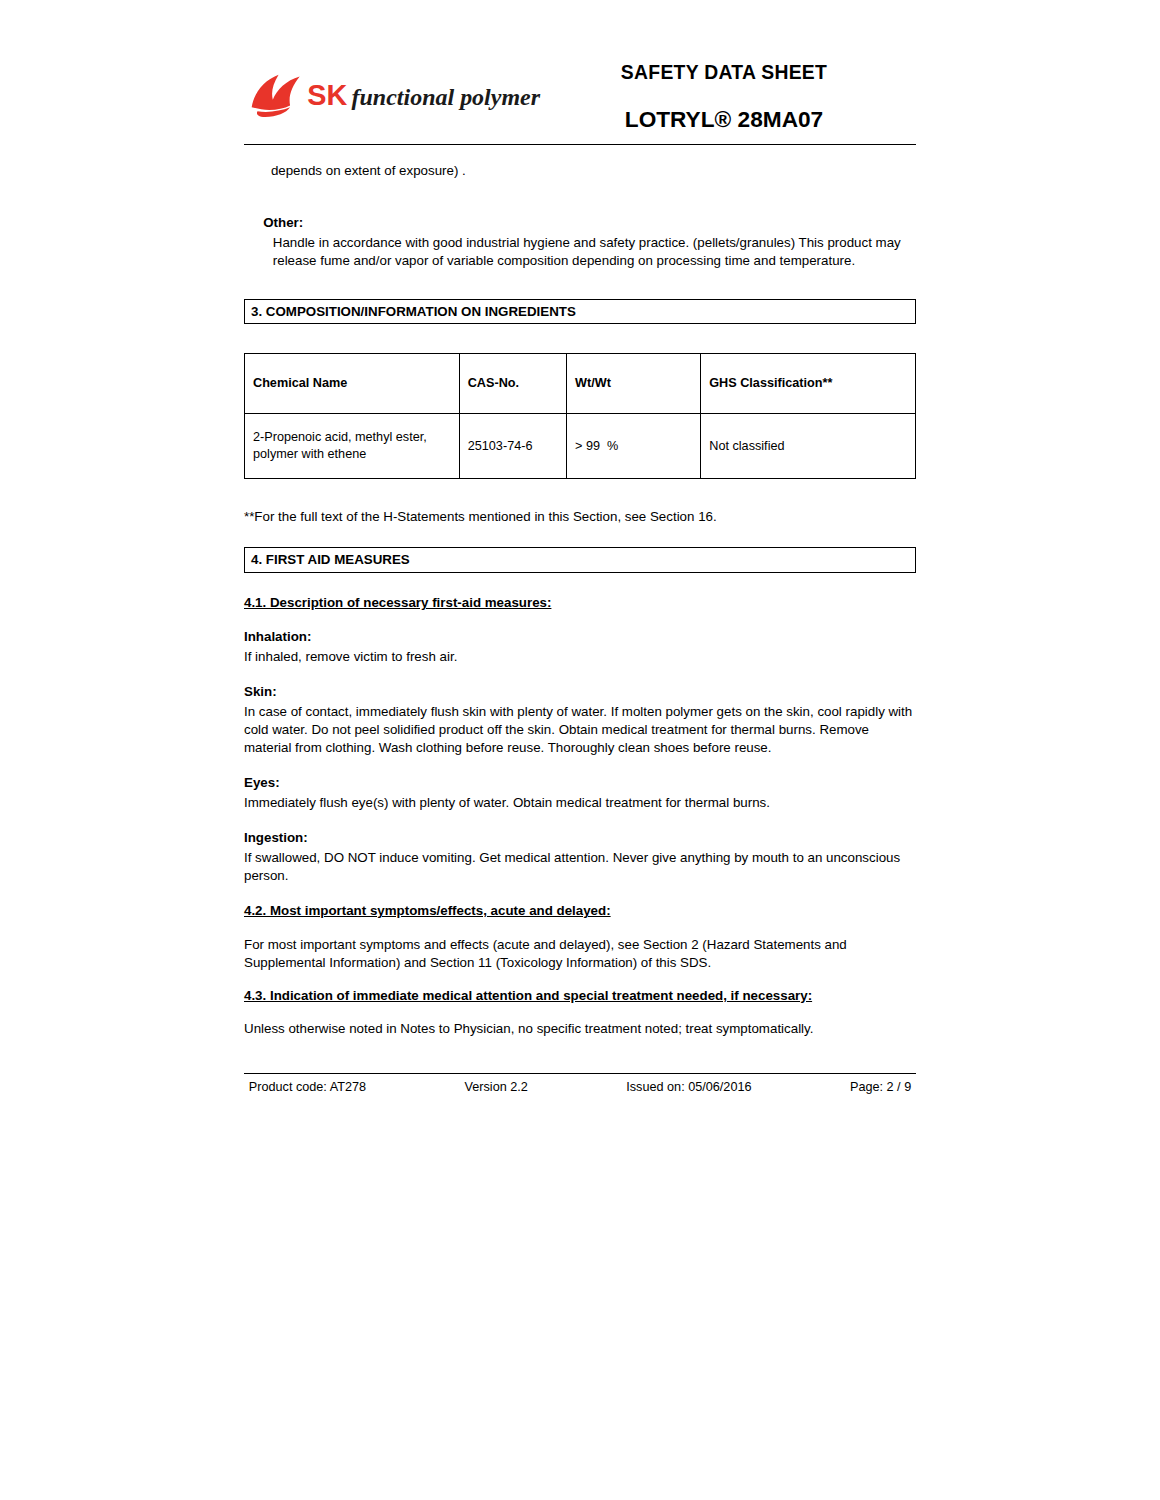SK functional polymer
SAFETY DATA SHEET
LOTRYL® 28MA07
depends on extent of exposure) .
Other:
Handle in accordance with good industrial hygiene and safety practice. (pellets/granules) This product may release fume and/or vapor of variable composition depending on processing time and temperature.
3. COMPOSITION/INFORMATION ON INGREDIENTS
| Chemical Name | CAS-No. | Wt/Wt | GHS Classification** |
| --- | --- | --- | --- |
| 2-Propenoic acid, methyl ester, polymer with ethene | 25103-74-6 | > 99 % | Not classified |
**For the full text of the H-Statements mentioned in this Section, see Section 16.
4. FIRST AID MEASURES
4.1. Description of necessary first-aid measures:
Inhalation:
If inhaled, remove victim to fresh air.
Skin:
In case of contact, immediately flush skin with plenty of water. If molten polymer gets on the skin, cool rapidly with cold water. Do not peel solidified product off the skin. Obtain medical treatment for thermal burns. Remove material from clothing. Wash clothing before reuse. Thoroughly clean shoes before reuse.
Eyes:
Immediately flush eye(s) with plenty of water. Obtain medical treatment for thermal burns.
Ingestion:
If swallowed, DO NOT induce vomiting. Get medical attention. Never give anything by mouth to an unconscious person.
4.2. Most important symptoms/effects, acute and delayed:
For most important symptoms and effects (acute and delayed), see Section 2 (Hazard Statements and Supplemental Information) and Section 11 (Toxicology Information) of this SDS.
4.3. Indication of immediate medical attention and special treatment needed, if necessary:
Unless otherwise noted in Notes to Physician, no specific treatment noted; treat symptomatically.
Product code: AT278 Version 2.2 Issued on: 05/06/2016 Page: 2 / 9